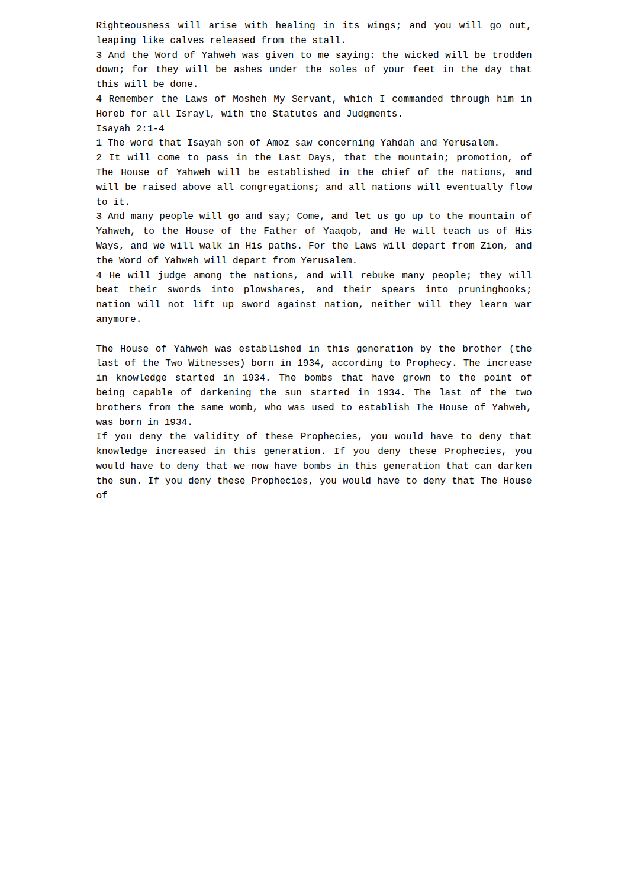Righteousness will arise with healing in its wings; and you will go out, leaping like calves released from the stall.
3 And the Word of Yahweh was given to me saying: the wicked will be trodden down; for they will be ashes under the soles of your feet in the day that this will be done.
4 Remember the Laws of Mosheh My Servant, which I commanded through him in Horeb for all Israyl, with the Statutes and Judgments.
Isayah 2:1-4
1 The word that Isayah son of Amoz saw concerning Yahdah and Yerusalem.
2 It will come to pass in the Last Days, that the mountain; promotion, of The House of Yahweh will be established in the chief of the nations, and will be raised above all congregations; and all nations will eventually flow to it.
3 And many people will go and say; Come, and let us go up to the mountain of Yahweh, to the House of the Father of Yaaqob, and He will teach us of His Ways, and we will walk in His paths. For the Laws will depart from Zion, and the Word of Yahweh will depart from Yerusalem.
4 He will judge among the nations, and will rebuke many people; they will beat their swords into plowshares, and their spears into pruninghooks; nation will not lift up sword against nation, neither will they learn war anymore.
The House of Yahweh was established in this generation by the brother (the last of the Two Witnesses) born in 1934, according to Prophecy. The increase in knowledge started in 1934. The bombs that have grown to the point of being capable of darkening the sun started in 1934. The last of the two brothers from the same womb, who was used to establish The House of Yahweh, was born in 1934.
If you deny the validity of these Prophecies, you would have to deny that knowledge increased in this generation. If you deny these Prophecies, you would have to deny that we now have bombs in this generation that can darken the sun. If you deny these Prophecies, you would have to deny that The House of